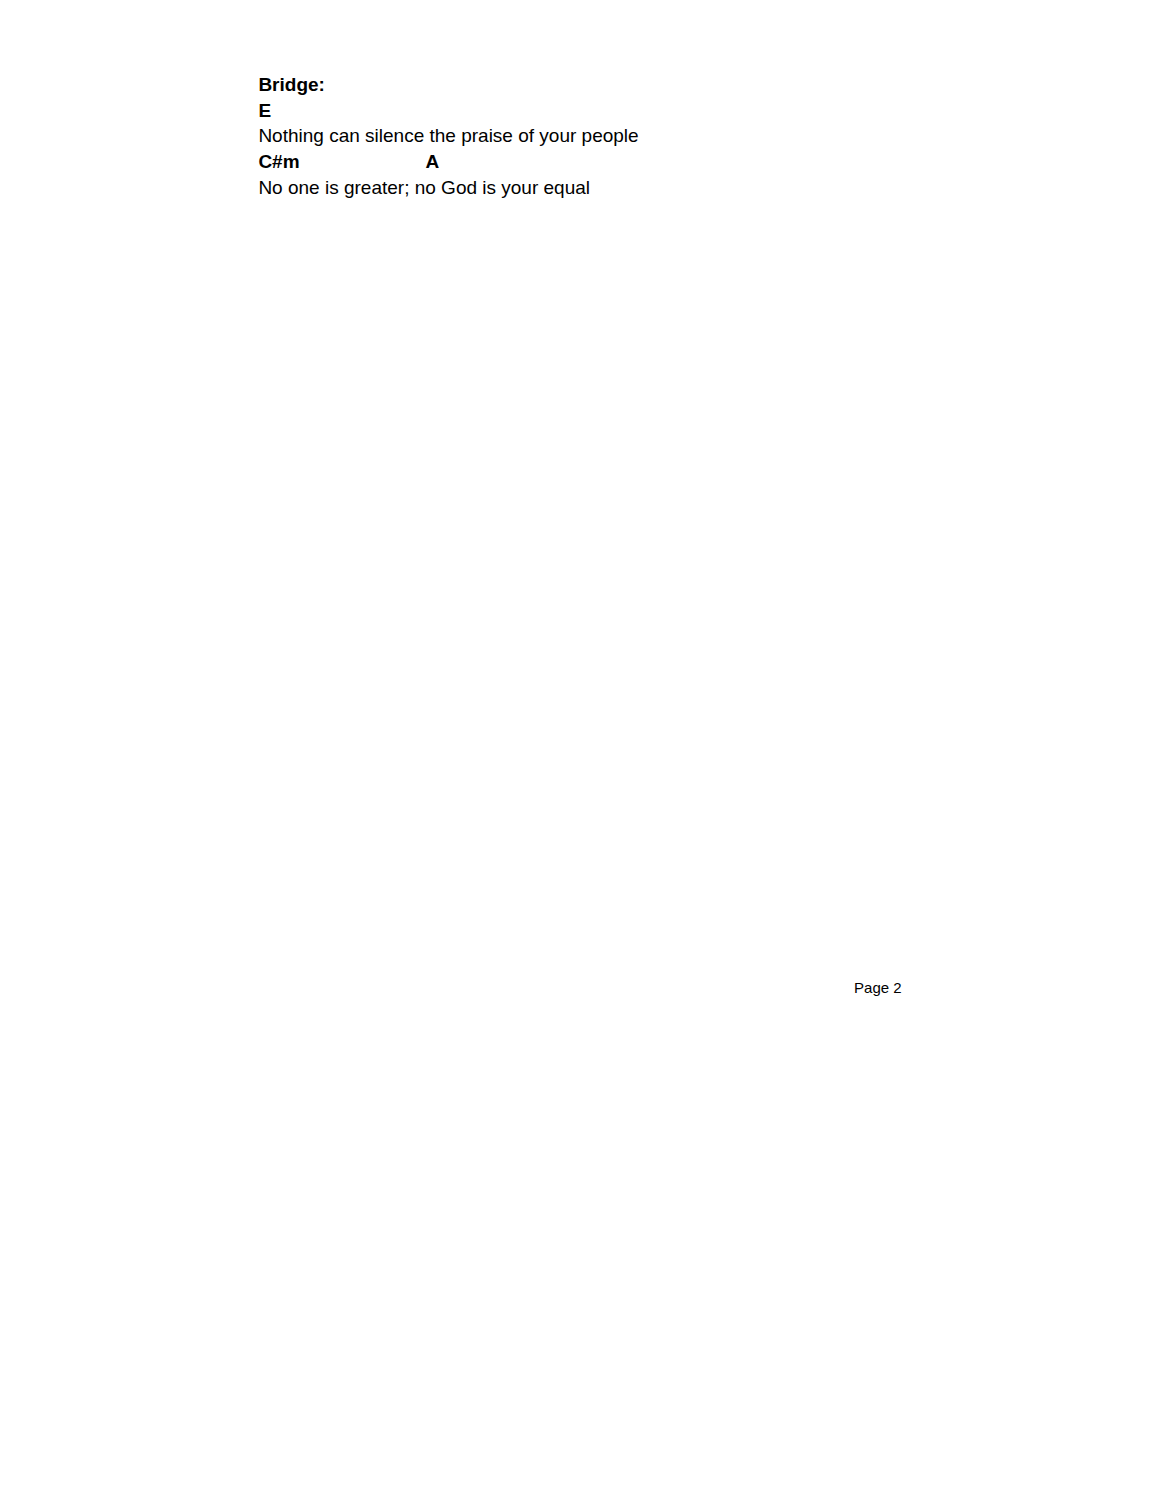Bridge:
E
Nothing can silence the praise of your people
C#m A
No one is greater; no God is your equal
Page 2